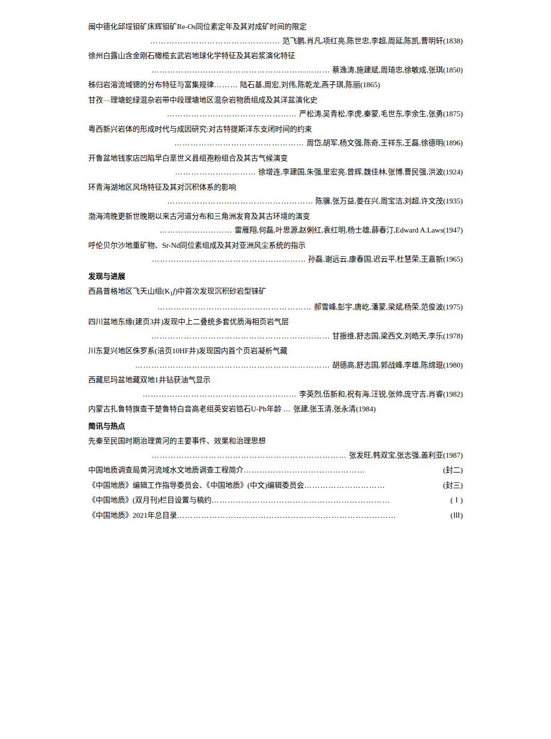闽中德化邱埕钼矿床辉钼矿Re-Os同位素定年及其对成矿时间的限定 ………………………………………… 范飞鹏,肖凡,项红亮,陈世忠,李超,周延,陈凯,曹明轩(1838)
徐州白露山含金刚石橄榄玄武岩地球化学特征及其岩浆演化特征 ………………………………………………………… 蔡逸涛,施建斌,周琦忠,徐敏成,张琪(1850)
秭归岩溶流域锶的分布特征与富集规律……… 陆石基,周宏,刘伟,陈乾龙,燕子琪,陈丽(1865)
甘孜—理塘蛇绿混杂岩带中段理塘地区混杂岩物质组成及其洋盆演化史 ………………………………………… 严松涛,吴青松,李虎,秦蒙,毛世东,李余生,张勇(1875)
粤西新兴岩体的形成时代与成因研究:对古特提斯洋东支闭时间的约束 ………………………………………… 周岱,胡军,杨文强,陈奇,王祥东,王磊,徐德明(1896)
开鲁盆地钱家店凹陷早白垩世义县组孢粉组合及其古气候演变 ………………………… 徐增连,李建国,朱强,里宏亮,曾辉,魏佳林,张博,曹民强,洪波(1924)
环青海湖地区风场特征及其对沉积体系的影响 ……………………………………………… 陈骥,张万益,姜在兴,周宝洁,刘超,许文茂(1935)
渤海湾晚更新世晚期以来古河道分布和三角洲发育及其古环境的演变 ……………………… 雷雁翔,何磊,叶思源,赵俐红,袁红明,杨士雄,薛春汀,Edward A.Laws(1947)
呼伦贝尔沙地重矿物、Sr-Nd同位素组成及其对亚洲风尘系统的指示 ………………………………………………… 孙磊,谢远云,康春国,迟云平,杜慧荣,王嘉新(1965)
发现与进展
西昌普格地区飞天山组(K1f)中首次发现沉积砂岩型铼矿 ………………………………………………… 郝雪峰,彭宇,唐屹,潘蒙,梁斌,杨荣,范俊波(1975)
四川盆地东缘(建页3井)发现中上二叠统多套优质海相页岩气层 ………………………………………………………… 甘振维,舒志国,梁西文,刘皓天,李乐(1978)
川东复兴地区侏罗系(涪页10HF井)发现国内首个页岩凝析气藏 ……………………………………………………………… 胡德高,舒志国,郭战峰,李雄,陈绵琨(1980)
西藏尼玛盆地藏双地1井钻获油气显示 ………………………………………………… 李英烈,伍新和,祝有海,汪锐,张帅,庞守吉,肖睿(1982)
内蒙古扎鲁特旗查干楚鲁特白音高老组英安岩锆石U-Pb年龄 … 张建,张玉清,张永清(1984)
简讯与热点
先秦至民国时期治理黄河的主要事件、效果和治理思想 ……………………………………………………………… 张发旺,韩双宝,张志强,盖利亚(1987)
中国地质调查局黄河流域水文地质调查工程简介 ……………………………………… (封二)
《中国地质》编辑工作指导委员会、《中国地质》(中文)编辑委员会 ………………………… (封三)
《中国地质》(双月刊)栏目设置与稿约 ………………………………………………………… (Ⅰ)
《中国地质》2021年总目录 ……………………………………………………………………… (Ⅲ)